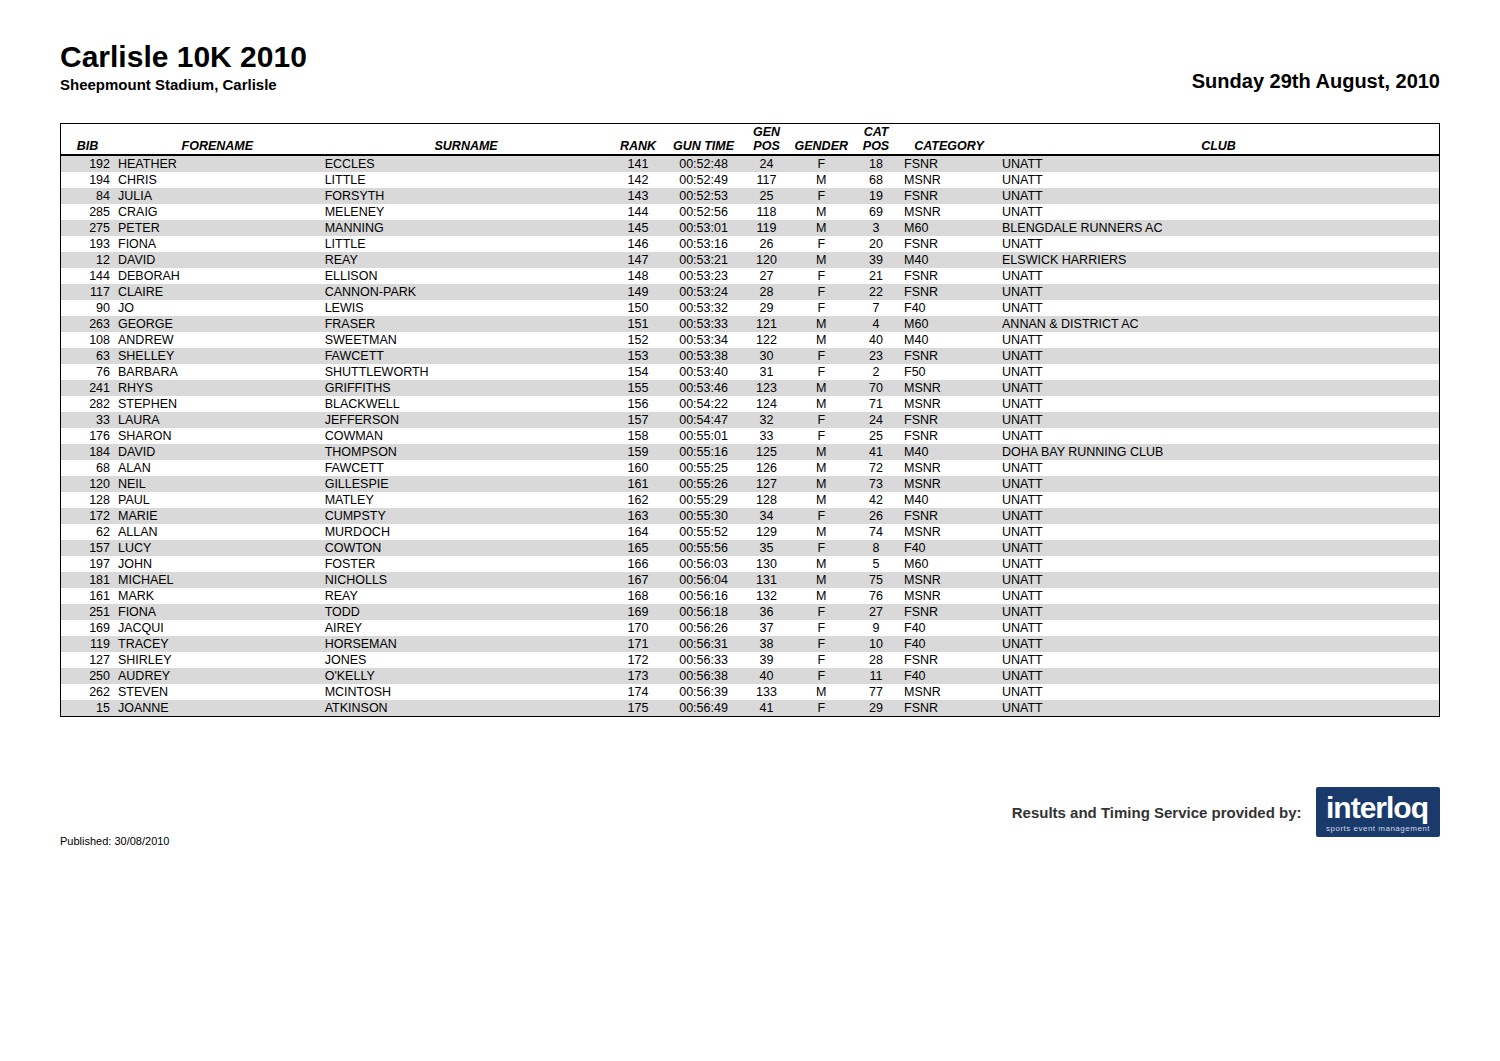Carlisle 10K 2010
Sheepmount Stadium, Carlisle
Sunday 29th August, 2010
| | | | | | GEN | | CAT | | |
| --- | --- | --- | --- | --- | --- | --- | --- | --- | --- |
| BIB | FORENAME | SURNAME | RANK | GUN TIME | POS | GENDER | POS | CATEGORY | CLUB |
| 192 | HEATHER | ECCLES | 141 | 00:52:48 | 24 | F | 18 | FSNR | UNATT |
| 194 | CHRIS | LITTLE | 142 | 00:52:49 | 117 | M | 68 | MSNR | UNATT |
| 84 | JULIA | FORSYTH | 143 | 00:52:53 | 25 | F | 19 | FSNR | UNATT |
| 285 | CRAIG | MELENEY | 144 | 00:52:56 | 118 | M | 69 | MSNR | UNATT |
| 275 | PETER | MANNING | 145 | 00:53:01 | 119 | M | 3 | M60 | BLENGDALE RUNNERS AC |
| 193 | FIONA | LITTLE | 146 | 00:53:16 | 26 | F | 20 | FSNR | UNATT |
| 12 | DAVID | REAY | 147 | 00:53:21 | 120 | M | 39 | M40 | ELSWICK HARRIERS |
| 144 | DEBORAH | ELLISON | 148 | 00:53:23 | 27 | F | 21 | FSNR | UNATT |
| 117 | CLAIRE | CANNON-PARK | 149 | 00:53:24 | 28 | F | 22 | FSNR | UNATT |
| 90 | JO | LEWIS | 150 | 00:53:32 | 29 | F | 7 | F40 | UNATT |
| 263 | GEORGE | FRASER | 151 | 00:53:33 | 121 | M | 4 | M60 | ANNAN & DISTRICT AC |
| 108 | ANDREW | SWEETMAN | 152 | 00:53:34 | 122 | M | 40 | M40 | UNATT |
| 63 | SHELLEY | FAWCETT | 153 | 00:53:38 | 30 | F | 23 | FSNR | UNATT |
| 76 | BARBARA | SHUTTLEWORTH | 154 | 00:53:40 | 31 | F | 2 | F50 | UNATT |
| 241 | RHYS | GRIFFITHS | 155 | 00:53:46 | 123 | M | 70 | MSNR | UNATT |
| 282 | STEPHEN | BLACKWELL | 156 | 00:54:22 | 124 | M | 71 | MSNR | UNATT |
| 33 | LAURA | JEFFERSON | 157 | 00:54:47 | 32 | F | 24 | FSNR | UNATT |
| 176 | SHARON | COWMAN | 158 | 00:55:01 | 33 | F | 25 | FSNR | UNATT |
| 184 | DAVID | THOMPSON | 159 | 00:55:16 | 125 | M | 41 | M40 | DOHA BAY RUNNING CLUB |
| 68 | ALAN | FAWCETT | 160 | 00:55:25 | 126 | M | 72 | MSNR | UNATT |
| 120 | NEIL | GILLESPIE | 161 | 00:55:26 | 127 | M | 73 | MSNR | UNATT |
| 128 | PAUL | MATLEY | 162 | 00:55:29 | 128 | M | 42 | M40 | UNATT |
| 172 | MARIE | CUMPSTY | 163 | 00:55:30 | 34 | F | 26 | FSNR | UNATT |
| 62 | ALLAN | MURDOCH | 164 | 00:55:52 | 129 | M | 74 | MSNR | UNATT |
| 157 | LUCY | COWTON | 165 | 00:55:56 | 35 | F | 8 | F40 | UNATT |
| 197 | JOHN | FOSTER | 166 | 00:56:03 | 130 | M | 5 | M60 | UNATT |
| 181 | MICHAEL | NICHOLLS | 167 | 00:56:04 | 131 | M | 75 | MSNR | UNATT |
| 161 | MARK | REAY | 168 | 00:56:16 | 132 | M | 76 | MSNR | UNATT |
| 251 | FIONA | TODD | 169 | 00:56:18 | 36 | F | 27 | FSNR | UNATT |
| 169 | JACQUI | AIREY | 170 | 00:56:26 | 37 | F | 9 | F40 | UNATT |
| 119 | TRACEY | HORSEMAN | 171 | 00:56:31 | 38 | F | 10 | F40 | UNATT |
| 127 | SHIRLEY | JONES | 172 | 00:56:33 | 39 | F | 28 | FSNR | UNATT |
| 250 | AUDREY | O'KELLY | 173 | 00:56:38 | 40 | F | 11 | F40 | UNATT |
| 262 | STEVEN | MCINTOSH | 174 | 00:56:39 | 133 | M | 77 | MSNR | UNATT |
| 15 | JOANNE | ATKINSON | 175 | 00:56:49 | 41 | F | 29 | FSNR | UNATT |
Results and Timing Service provided by: interloq
sports event management
Published: 30/08/2010